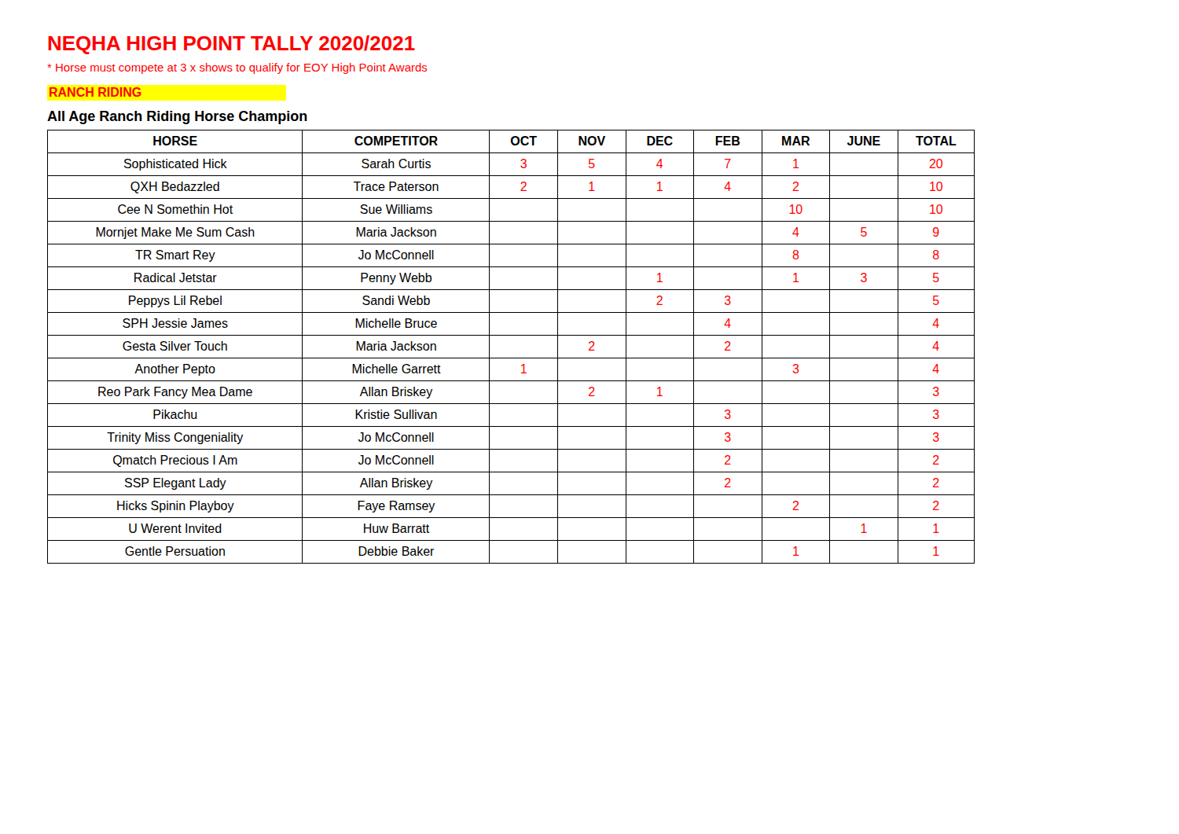NEQHA HIGH POINT TALLY 2020/2021
* Horse must compete at 3 x shows to qualify for EOY High Point Awards
RANCH RIDING
All Age Ranch Riding Horse Champion
| HORSE | COMPETITOR | OCT | NOV | DEC | FEB | MAR | JUNE | TOTAL |
| --- | --- | --- | --- | --- | --- | --- | --- | --- |
| Sophisticated Hick | Sarah Curtis | 3 | 5 | 4 | 7 | 1 | | 20 |
| QXH Bedazzled | Trace Paterson | 2 | 1 | 1 | 4 | 2 | | 10 |
| Cee N Somethin Hot | Sue Williams | | | | | 10 | | 10 |
| Mornjet Make Me Sum Cash | Maria Jackson | | | | | 4 | 5 | 9 |
| TR Smart Rey | Jo McConnell | | | | | 8 | | 8 |
| Radical Jetstar | Penny Webb | | | 1 | | 1 | 3 | 5 |
| Peppys Lil Rebel | Sandi Webb | | | 2 | 3 | | | 5 |
| SPH Jessie James | Michelle Bruce | | | | 4 | | | 4 |
| Gesta Silver Touch | Maria Jackson | | 2 | | 2 | | | 4 |
| Another Pepto | Michelle Garrett | 1 | | | | 3 | | 4 |
| Reo Park Fancy Mea Dame | Allan Briskey | | 2 | 1 | | | | 3 |
| Pikachu | Kristie Sullivan | | | | 3 | | | 3 |
| Trinity Miss Congeniality | Jo McConnell | | | | 3 | | | 3 |
| Qmatch Precious I Am | Jo McConnell | | | | 2 | | | 2 |
| SSP Elegant Lady | Allan Briskey | | | | 2 | | | 2 |
| Hicks Spinin Playboy | Faye Ramsey | | | | | 2 | | 2 |
| U Werent Invited | Huw Barratt | | | | | | 1 | 1 |
| Gentle Persuation | Debbie Baker | | | | | 1 | | 1 |